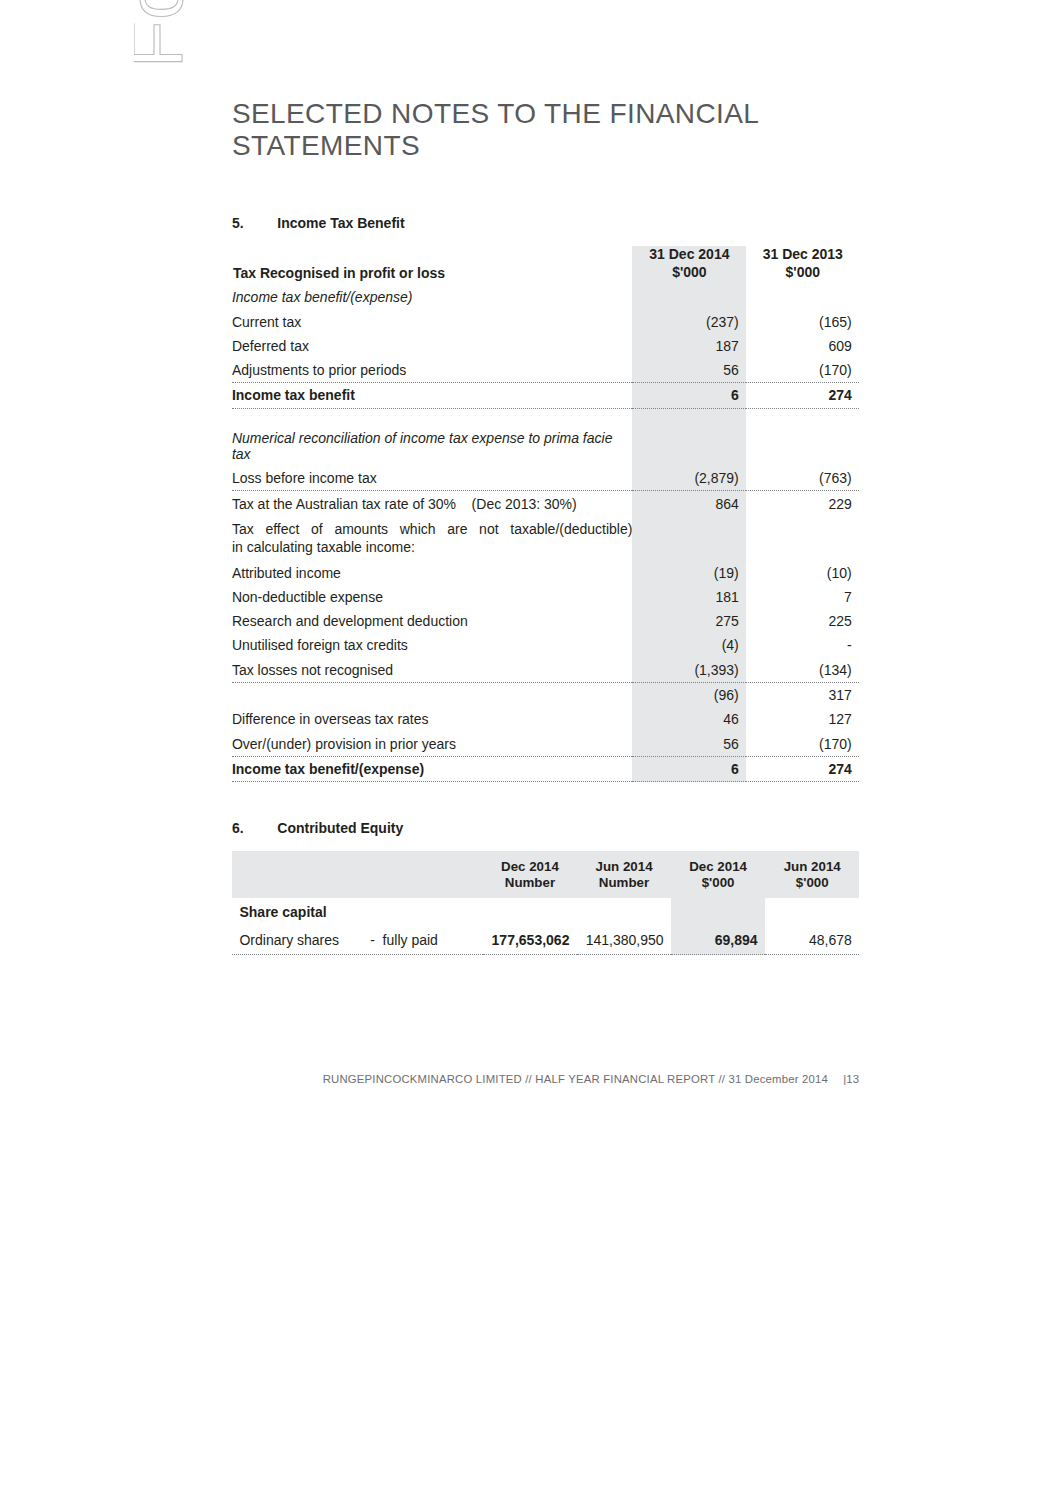For personal use only
SELECTED NOTES TO THE FINANCIAL STATEMENTS
5. Income Tax Benefit
| Tax Recognised in profit or loss | 31 Dec 2014 $'000 | 31 Dec 2013 $'000 |
| --- | --- | --- |
| Income tax benefit/(expense) | | |
| Current tax | (237) | (165) |
| Deferred tax | 187 | 609 |
| Adjustments to prior periods | 56 | (170) |
| Income tax benefit | 6 | 274 |
| Numerical reconciliation of income tax expense to prima facie tax | | |
| Loss before income tax | (2,879) | (763) |
| Tax at the Australian tax rate of 30% (Dec 2013: 30%) | 864 | 229 |
| Tax effect of amounts which are not taxable/(deductible) in calculating taxable income: | | |
| Attributed income | (19) | (10) |
| Non-deductible expense | 181 | 7 |
| Research and development deduction | 275 | 225 |
| Unutilised foreign tax credits | (4) | - |
| Tax losses not recognised | (1,393) | (134) |
| | (96) | 317 |
| Difference in overseas tax rates | 46 | 127 |
| Over/(under) provision in prior years | 56 | (170) |
| Income tax benefit/(expense) | 6 | 274 |
6. Contributed Equity
| | Dec 2014 Number | Jun 2014 Number | Dec 2014 $'000 | Jun 2014 $'000 |
| --- | --- | --- | --- | --- |
| Share capital | | | | |
| Ordinary shares - fully paid | 177,653,062 | 141,380,950 | 69,894 | 48,678 |
RUNGEPINCOCKMINARCO LIMITED // HALF YEAR FINANCIAL REPORT // 31 December 2014|13